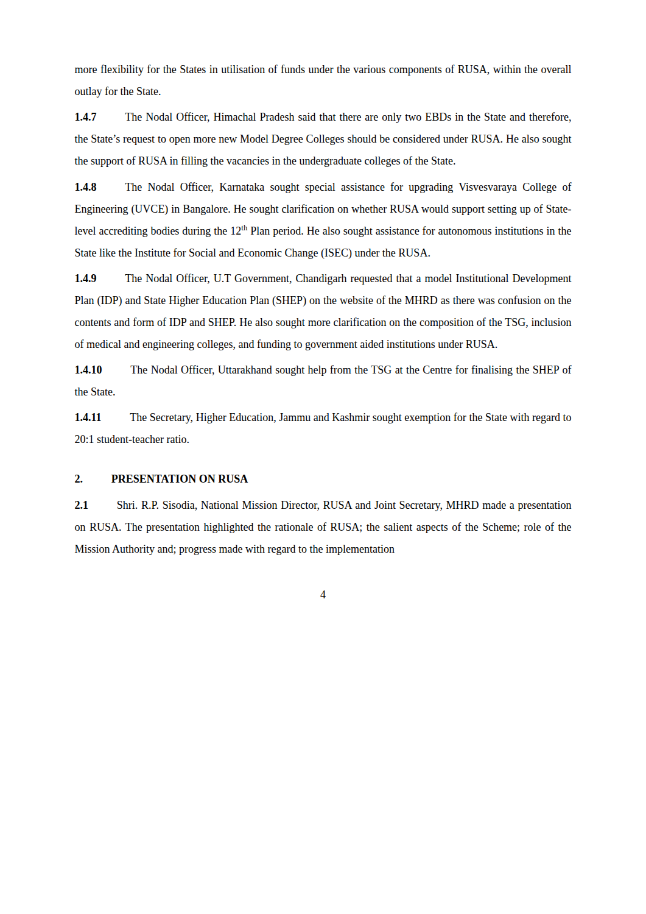more flexibility for the States in utilisation of funds under the various components of RUSA, within the overall outlay for the State.
1.4.7 The Nodal Officer, Himachal Pradesh said that there are only two EBDs in the State and therefore, the State’s request to open more new Model Degree Colleges should be considered under RUSA. He also sought the support of RUSA in filling the vacancies in the undergraduate colleges of the State.
1.4.8 The Nodal Officer, Karnataka sought special assistance for upgrading Visvesvaraya College of Engineering (UVCE) in Bangalore. He sought clarification on whether RUSA would support setting up of State-level accrediting bodies during the 12th Plan period. He also sought assistance for autonomous institutions in the State like the Institute for Social and Economic Change (ISEC) under the RUSA.
1.4.9 The Nodal Officer, U.T Government, Chandigarh requested that a model Institutional Development Plan (IDP) and State Higher Education Plan (SHEP) on the website of the MHRD as there was confusion on the contents and form of IDP and SHEP. He also sought more clarification on the composition of the TSG, inclusion of medical and engineering colleges, and funding to government aided institutions under RUSA.
1.4.10 The Nodal Officer, Uttarakhand sought help from the TSG at the Centre for finalising the SHEP of the State.
1.4.11 The Secretary, Higher Education, Jammu and Kashmir sought exemption for the State with regard to 20:1 student-teacher ratio.
2. PRESENTATION ON RUSA
2.1 Shri. R.P. Sisodia, National Mission Director, RUSA and Joint Secretary, MHRD made a presentation on RUSA. The presentation highlighted the rationale of RUSA; the salient aspects of the Scheme; role of the Mission Authority and; progress made with regard to the implementation
4